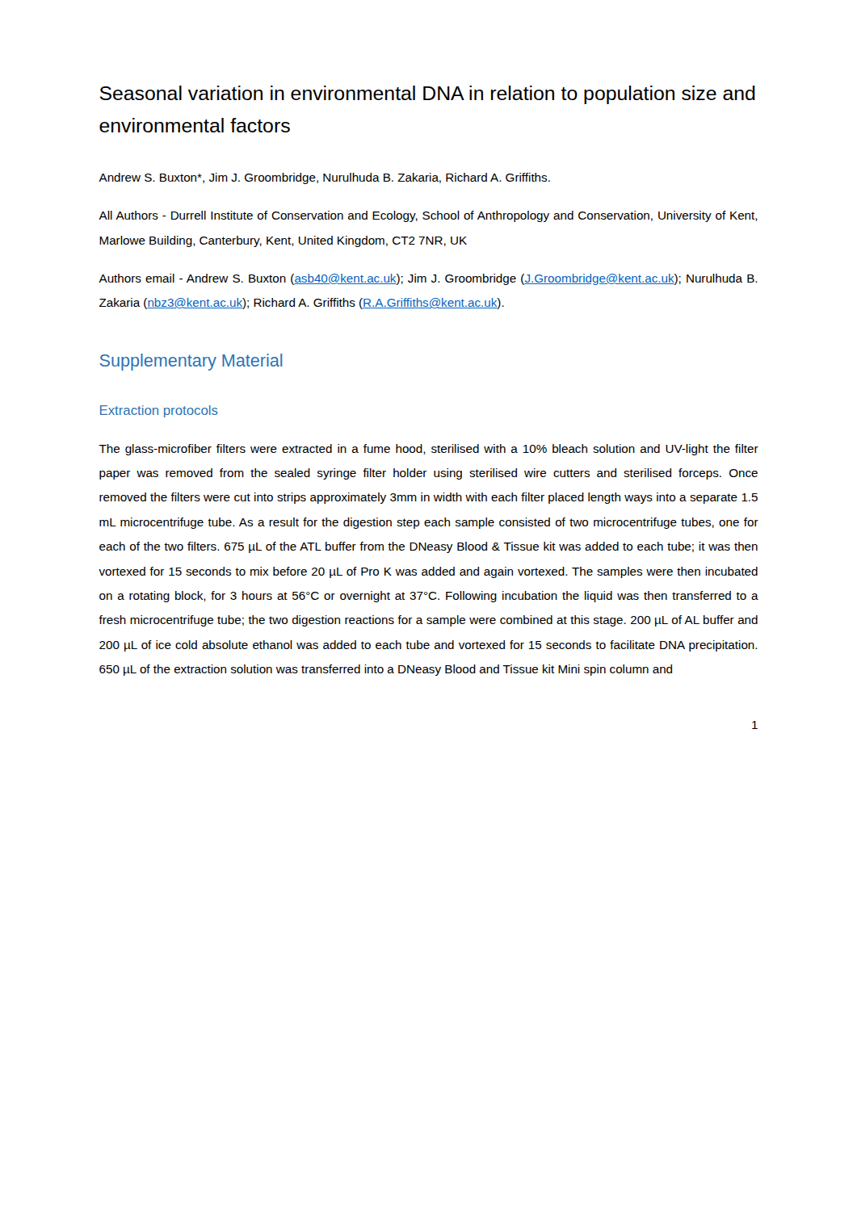Seasonal variation in environmental DNA in relation to population size and environmental factors
Andrew S. Buxton*, Jim J. Groombridge, Nurulhuda B. Zakaria, Richard A. Griffiths.
All Authors - Durrell Institute of Conservation and Ecology, School of Anthropology and Conservation, University of Kent, Marlowe Building, Canterbury, Kent, United Kingdom, CT2 7NR, UK
Authors email - Andrew S. Buxton (asb40@kent.ac.uk); Jim J. Groombridge (J.Groombridge@kent.ac.uk); Nurulhuda B. Zakaria (nbz3@kent.ac.uk); Richard A. Griffiths (R.A.Griffiths@kent.ac.uk).
Supplementary Material
Extraction protocols
The glass-microfiber filters were extracted in a fume hood, sterilised with a 10% bleach solution and UV-light the filter paper was removed from the sealed syringe filter holder using sterilised wire cutters and sterilised forceps. Once removed the filters were cut into strips approximately 3mm in width with each filter placed length ways into a separate 1.5 mL microcentrifuge tube. As a result for the digestion step each sample consisted of two microcentrifuge tubes, one for each of the two filters. 675 µL of the ATL buffer from the DNeasy Blood & Tissue kit was added to each tube; it was then vortexed for 15 seconds to mix before 20 µL of Pro K was added and again vortexed. The samples were then incubated on a rotating block, for 3 hours at 56°C or overnight at 37°C. Following incubation the liquid was then transferred to a fresh microcentrifuge tube; the two digestion reactions for a sample were combined at this stage. 200 µL of AL buffer and 200 µL of ice cold absolute ethanol was added to each tube and vortexed for 15 seconds to facilitate DNA precipitation. 650 µL of the extraction solution was transferred into a DNeasy Blood and Tissue kit Mini spin column and
1